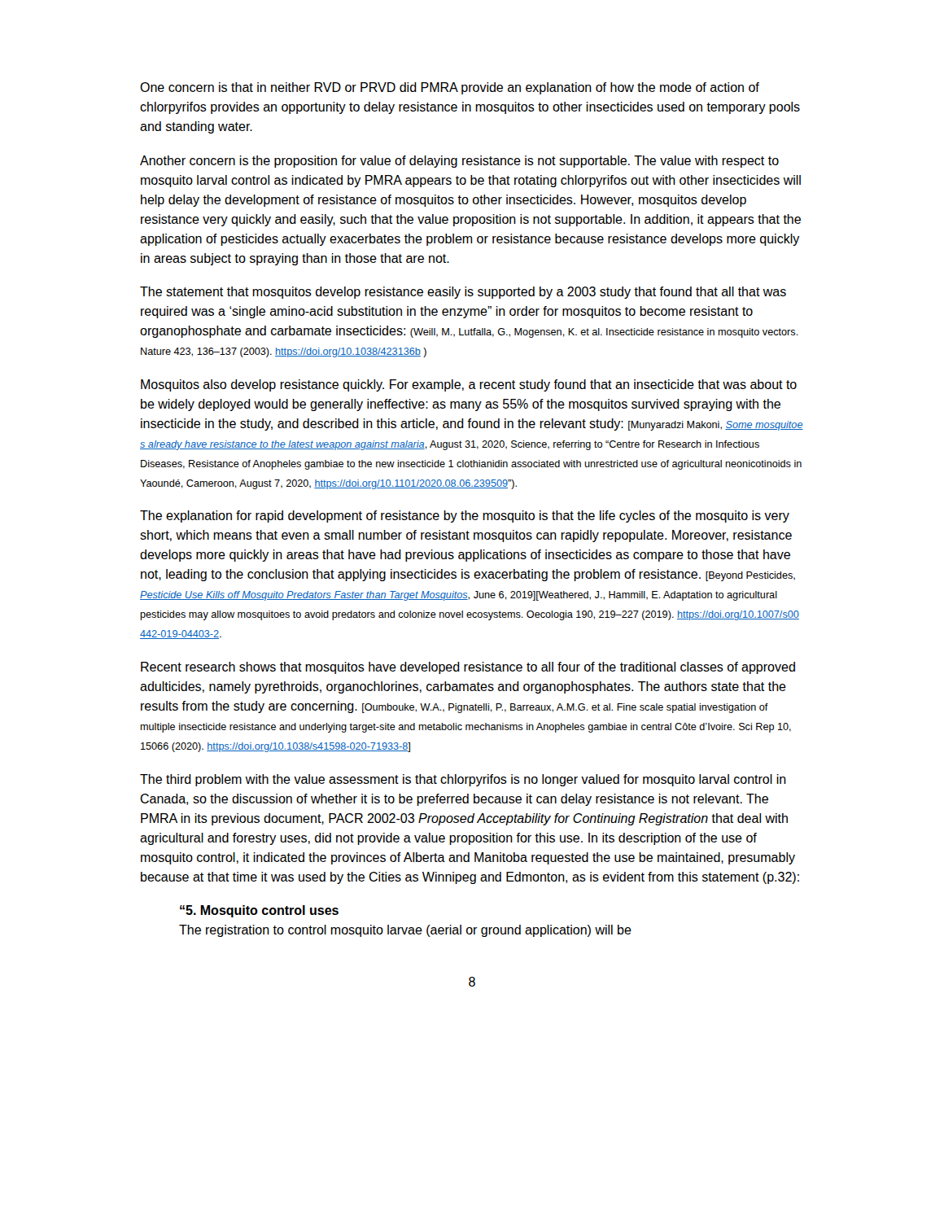One concern is that in neither RVD or PRVD did PMRA provide an explanation of how the mode of action of chlorpyrifos provides an opportunity to delay resistance in mosquitos to other insecticides used on temporary pools and standing water.
Another concern is the proposition for value of delaying resistance is not supportable. The value with respect to mosquito larval control as indicated by PMRA appears to be that rotating chlorpyrifos out with other insecticides will help delay the development of resistance of mosquitos to other insecticides. However, mosquitos develop resistance very quickly and easily, such that the value proposition is not supportable. In addition, it appears that the application of pesticides actually exacerbates the problem or resistance because resistance develops more quickly in areas subject to spraying than in those that are not.
The statement that mosquitos develop resistance easily is supported by a 2003 study that found that all that was required was a ‘single amino-acid substitution in the enzyme” in order for mosquitos to become resistant to organophosphate and carbamate insecticides: (Weill, M., Lutfalla, G., Mogensen, K. et al. Insecticide resistance in mosquito vectors. Nature 423, 136–137 (2003). https://doi.org/10.1038/423136b )
Mosquitos also develop resistance quickly. For example, a recent study found that an insecticide that was about to be widely deployed would be generally ineffective: as many as 55% of the mosquitos survived spraying with the insecticide in the study, and described in this article, and found in the relevant study: [Munyaradzi Makoni, Some mosquitoes already have resistance to the latest weapon against malaria, August 31, 2020, Science, referring to “Centre for Research in Infectious Diseases, Resistance of Anopheles gambiae to the new insecticide 1 clothianidin associated with unrestricted use of agricultural neonicotinoids in Yaoundé, Cameroon, August 7, 2020, https://doi.org/10.1101/2020.08.06.239509”).
The explanation for rapid development of resistance by the mosquito is that the life cycles of the mosquito is very short, which means that even a small number of resistant mosquitos can rapidly repopulate. Moreover, resistance develops more quickly in areas that have had previous applications of insecticides as compare to those that have not, leading to the conclusion that applying insecticides is exacerbating the problem of resistance. [Beyond Pesticides, Pesticide Use Kills off Mosquito Predators Faster than Target Mosquitos, June 6, 2019][Weathered, J., Hammill, E. Adaptation to agricultural pesticides may allow mosquitoes to avoid predators and colonize novel ecosystems. Oecologia 190, 219–227 (2019). https://doi.org/10.1007/s00442-019-04403-2.
Recent research shows that mosquitos have developed resistance to all four of the traditional classes of approved adulticides, namely pyrethroids, organochlorines, carbamates and organophosphates. The authors state that the results from the study are concerning. [Oumbouke, W.A., Pignatelli, P., Barreaux, A.M.G. et al. Fine scale spatial investigation of multiple insecticide resistance and underlying target-site and metabolic mechanisms in Anopheles gambiae in central Côte d’Ivoire. Sci Rep 10, 15066 (2020). https://doi.org/10.1038/s41598-020-71933-8]
The third problem with the value assessment is that chlorpyrifos is no longer valued for mosquito larval control in Canada, so the discussion of whether it is to be preferred because it can delay resistance is not relevant. The PMRA in its previous document, PACR 2002-03 Proposed Acceptability for Continuing Registration that deal with agricultural and forestry uses, did not provide a value proposition for this use. In its description of the use of mosquito control, it indicated the provinces of Alberta and Manitoba requested the use be maintained, presumably because at that time it was used by the Cities as Winnipeg and Edmonton, as is evident from this statement (p.32):
“5. Mosquito control uses
The registration to control mosquito larvae (aerial or ground application) will be
8